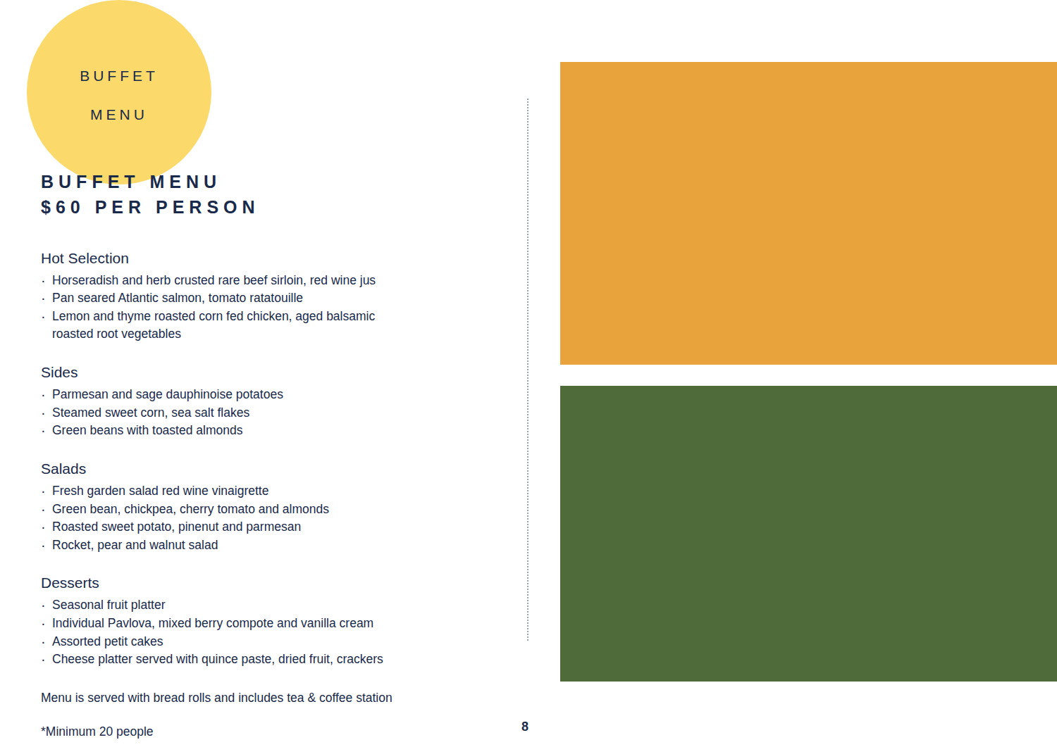BUFFET MENU
BUFFET MENU
$60 PER PERSON
Hot Selection
Horseradish and herb crusted rare beef sirloin, red wine jus
Pan seared Atlantic salmon, tomato ratatouille
Lemon and thyme roasted corn fed chicken, aged balsamic
roasted root vegetables
Sides
Parmesan and sage dauphinoise potatoes
Steamed sweet corn, sea salt flakes
Green beans with toasted almonds
Salads
Fresh garden salad red wine vinaigrette
Green bean, chickpea, cherry tomato and almonds
Roasted sweet potato, pinenut and parmesan
Rocket, pear and walnut salad
Desserts
Seasonal fruit platter
Individual Pavlova, mixed berry compote and vanilla cream
Assorted petit cakes
Cheese platter served with quince paste, dried fruit, crackers
Menu is served with bread rolls and includes tea & coffee station
*Minimum 20 people
8